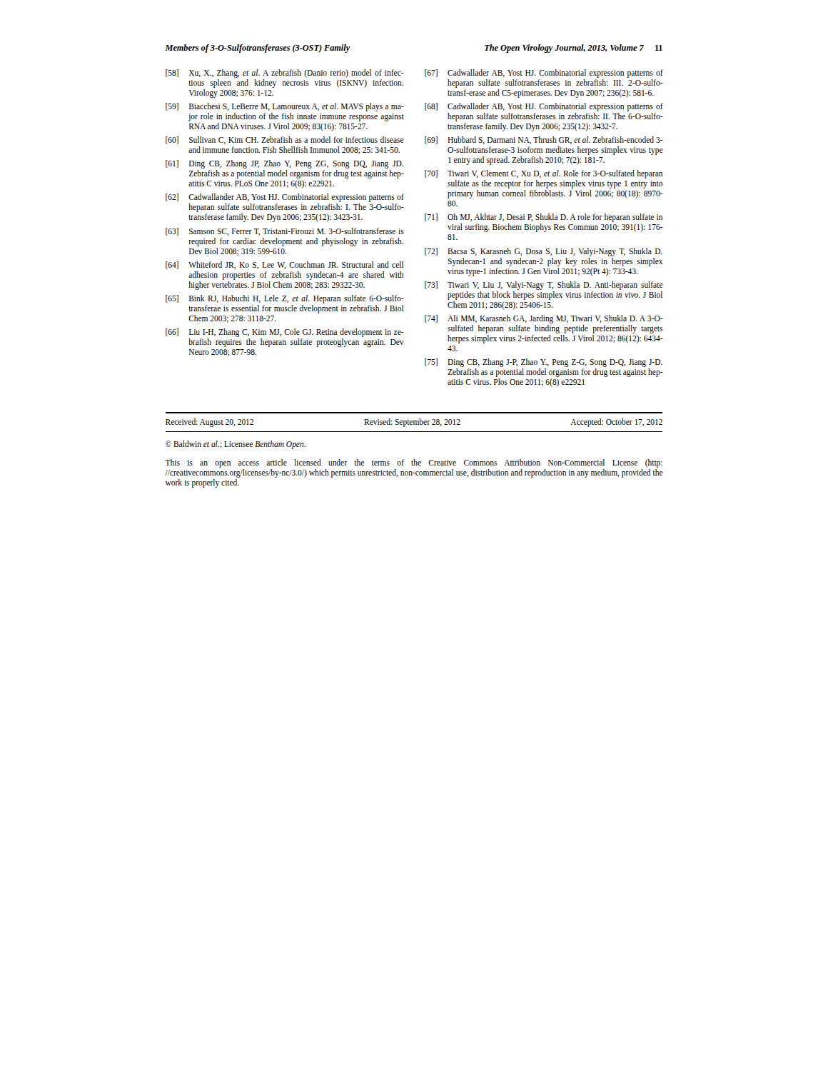Members of 3-O-Sulfotransferases (3-OST) Family
The Open Virology Journal, 2013, Volume 711
[58] Xu, X., Zhang, et al. A zebrafish (Danio rerio) model of infectious spleen and kidney necrosis virus (ISKNV) infection. Virology 2008; 376: 1-12.
[59] Biacchesi S, LeBerre M, Lamoureux A, et al. MAVS plays a major role in induction of the fish innate immune response against RNA and DNA viruses. J Virol 2009; 83(16): 7815-27.
[60] Sullivan C, Kim CH. Zebrafish as a model for infectious disease and immune function. Fish Shellfish Immunol 2008; 25: 341-50.
[61] Ding CB, Zhang JP, Zhao Y, Peng ZG, Song DQ, Jiang JD. Zebrafish as a potential model organism for drug test against hepatitis C virus. PLoS One 2011; 6(8): e22921.
[62] Cadwallander AB, Yost HJ. Combinatorial expression patterns of heparan sulfate sulfotransferases in zebrafish: I. The 3-O-sulfotransferase family. Dev Dyn 2006; 235(12): 3423-31.
[63] Samson SC, Ferrer T, Tristani-Firouzi M. 3-O-sulfotransferase is required for cardiac development and phyisology in zebrafish. Dev Biol 2008; 319: 599-610.
[64] Whiteford JR, Ko S, Lee W, Couchman JR. Structural and cell adhesion properties of zebrafish syndecan-4 are shared with higher vertebrates. J Biol Chem 2008; 283: 29322-30.
[65] Bink RJ, Habuchi H, Lele Z, et al. Heparan sulfate 6-O-sulfotransferae is essential for muscle dvelopment in zebrafish. J Biol Chem 2003; 278: 3118-27.
[66] Liu I-H, Zhang C, Kim MJ, Cole GJ. Retina development in zebrafish requires the heparan sulfate proteoglycan agrain. Dev Neuro 2008; 877-98.
[67] Cadwallader AB, Yost HJ. Combinatorial expression patterns of heparan sulfate sulfotransferases in zebrafish: III. 2-O-sulfotransf-erase and C5-epimerases. Dev Dyn 2007; 236(2): 581-6.
[68] Cadwallader AB, Yost HJ. Combinatorial expression patterns of heparan sulfate sulfotransferases in zebrafish: II. The 6-O-sulfotransferase family. Dev Dyn 2006; 235(12): 3432-7.
[69] Hubbard S, Darmani NA, Thrush GR, et al. Zebrafish-encoded 3-O-sulfotransferase-3 isoform mediates herpes simplex virus type 1 entry and spread. Zebrafish 2010; 7(2): 181-7.
[70] Tiwari V, Clement C, Xu D, et al. Role for 3-O-sulfated heparan sulfate as the receptor for herpes simplex virus type 1 entry into primary human corneal fibroblasts. J Virol 2006; 80(18): 8970-80.
[71] Oh MJ, Akhtar J, Desai P, Shukla D. A role for heparan sulfate in viral surfing. Biochem Biophys Res Commun 2010; 391(1): 176-81.
[72] Bacsa S, Karasneh G, Dosa S, Liu J, Valyi-Nagy T, Shukla D. Syndecan-1 and syndecan-2 play key roles in herpes simplex virus type-1 infection. J Gen Virol 2011; 92(Pt 4): 733-43.
[73] Tiwari V, Liu J, Valyi-Nagy T, Shukla D. Anti-heparan sulfate peptides that block herpes simplex virus infection in vivo. J Biol Chem 2011; 286(28): 25406-15.
[74] Ali MM, Karasneh GA, Jarding MJ, Tiwari V, Shukla D. A 3-O-sulfated heparan sulfate binding peptide preferentially targets herpes simplex virus 2-infected cells. J Virol 2012; 86(12): 6434-43.
[75] Ding CB, Zhang J-P, Zhao Y., Peng Z-G, Song D-Q, Jiang J-D. Zebrafish as a potential model organism for drug test against hepatitis C virus. Plos One 2011; 6(8) e22921
Received: August 20, 2012
Revised: September 28, 2012
Accepted: October 17, 2012
© Baldwin et al.; Licensee Bentham Open.
This is an open access article licensed under the terms of the Creative Commons Attribution Non-Commercial License (http: //creativecommons.org/licenses/by-nc/3.0/) which permits unrestricted, non-commercial use, distribution and reproduction in any medium, provided the work is properly cited.